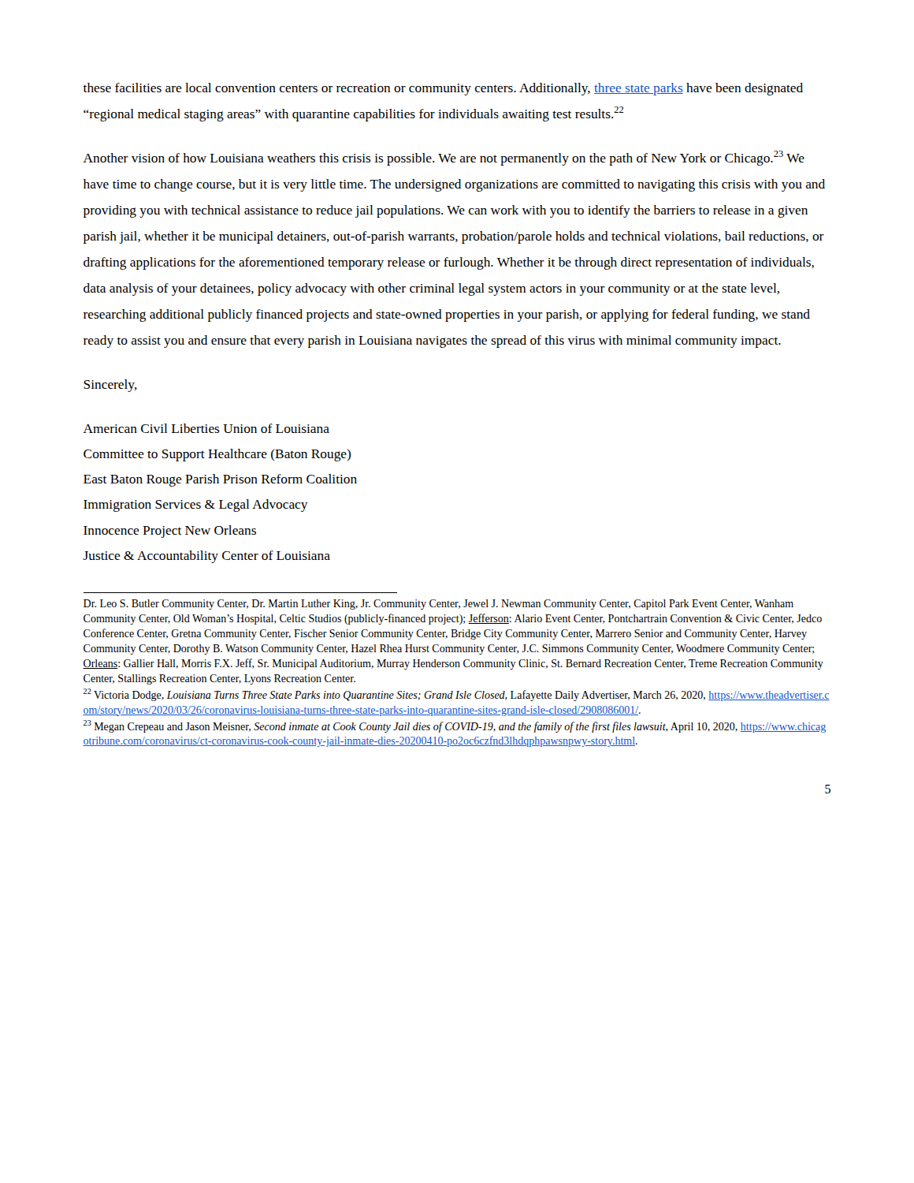these facilities are local convention centers or recreation or community centers. Additionally, three state parks have been designated “regional medical staging areas” with quarantine capabilities for individuals awaiting test results.22
Another vision of how Louisiana weathers this crisis is possible. We are not permanently on the path of New York or Chicago.23 We have time to change course, but it is very little time. The undersigned organizations are committed to navigating this crisis with you and providing you with technical assistance to reduce jail populations. We can work with you to identify the barriers to release in a given parish jail, whether it be municipal detainers, out-of-parish warrants, probation/parole holds and technical violations, bail reductions, or drafting applications for the aforementioned temporary release or furlough. Whether it be through direct representation of individuals, data analysis of your detainees, policy advocacy with other criminal legal system actors in your community or at the state level, researching additional publicly financed projects and state-owned properties in your parish, or applying for federal funding, we stand ready to assist you and ensure that every parish in Louisiana navigates the spread of this virus with minimal community impact.
Sincerely,
American Civil Liberties Union of Louisiana
Committee to Support Healthcare (Baton Rouge)
East Baton Rouge Parish Prison Reform Coalition
Immigration Services & Legal Advocacy
Innocence Project New Orleans
Justice & Accountability Center of Louisiana
Dr. Leo S. Butler Community Center, Dr. Martin Luther King, Jr. Community Center, Jewel J. Newman Community Center, Capitol Park Event Center, Wanham Community Center, Old Woman’s Hospital, Celtic Studios (publicly-financed project); Jefferson: Alario Event Center, Pontchartrain Convention & Civic Center, Jedco Conference Center, Gretna Community Center, Fischer Senior Community Center, Bridge City Community Center, Marrero Senior and Community Center, Harvey Community Center, Dorothy B. Watson Community Center, Hazel Rhea Hurst Community Center, J.C. Simmons Community Center, Woodmere Community Center; Orleans: Gallier Hall, Morris F.X. Jeff, Sr. Municipal Auditorium, Murray Henderson Community Clinic, St. Bernard Recreation Center, Treme Recreation Community Center, Stallings Recreation Center, Lyons Recreation Center.
22 Victoria Dodge, Louisiana Turns Three State Parks into Quarantine Sites; Grand Isle Closed, Lafayette Daily Advertiser, March 26, 2020, https://www.theadvertiser.com/story/news/2020/03/26/coronavirus-louisiana-turns-three-state-parks-into-quarantine-sites-grand-isle-closed/2908086001/.
23 Megan Crepeau and Jason Meisner, Second inmate at Cook County Jail dies of COVID-19, and the family of the first files lawsuit, April 10, 2020, https://www.chicagotribune.com/coronavirus/ct-coronavirus-cook-county-jail-inmate-dies-20200410-po2oc6czfnd3lhdqphpawsnpwy-story.html.
5